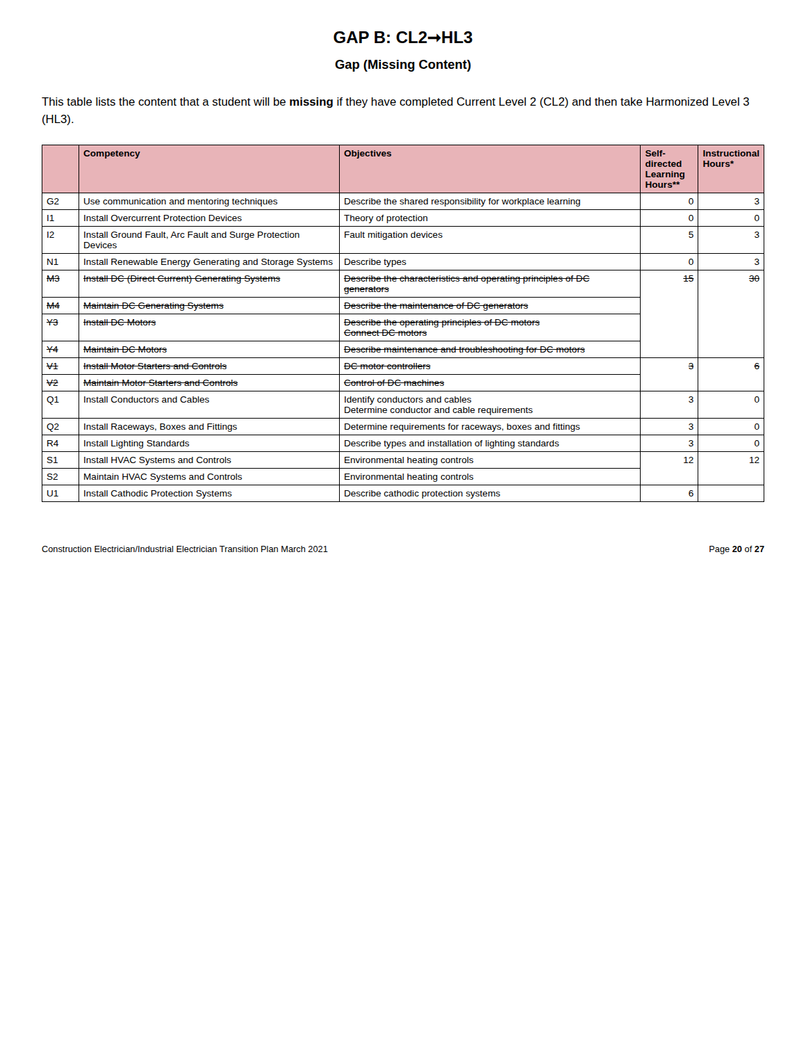GAP B: CL2➞HL3
Gap (Missing Content)
This table lists the content that a student will be missing if they have completed Current Level 2 (CL2) and then take Harmonized Level 3 (HL3).
| | Competency | Objectives | Self-directed Learning Hours** | Instructional Hours* |
| --- | --- | --- | --- | --- |
| G2 | Use communication and mentoring techniques | Describe the shared responsibility for workplace learning | 0 | 3 |
| I1 | Install Overcurrent Protection Devices | Theory of protection | 0 | 0 |
| I2 | Install Ground Fault, Arc Fault and Surge Protection Devices | Fault mitigation devices | 5 | 3 |
| N1 | Install Renewable Energy Generating and Storage Systems | Describe types | 0 | 3 |
| M3 | Install DC (Direct Current) Generating Systems | Describe the characteristics and operating principles of DC generators | 15 | 30 |
| M4 | Maintain DC Generating Systems | Describe the maintenance of DC generators |
| Y3 | Install DC Motors | Describe the operating principles of DC motors Connect DC motors |
| Y4 | Maintain DC Motors | Describe maintenance and troubleshooting for DC motors |
| V1 | Install Motor Starters and Controls | DC motor controllers | 3 | 6 |
| V2 | Maintain Motor Starters and Controls | Control of DC machines |
| Q1 | Install Conductors and Cables | Identify conductors and cables Determine conductor and cable requirements | 3 | 0 |
| Q2 | Install Raceways, Boxes and Fittings | Determine requirements for raceways, boxes and fittings | 3 | 0 |
| R4 | Install Lighting Standards | Describe types and installation of lighting standards | 3 | 0 |
| S1 | Install HVAC Systems and Controls | Environmental heating controls | 12 | 12 |
| S2 | Maintain HVAC Systems and Controls | Environmental heating controls |
| U1 | Install Cathodic Protection Systems | Describe cathodic protection systems | 6 | |
Construction Electrician/Industrial Electrician Transition Plan March 2021 Page 20 of 27